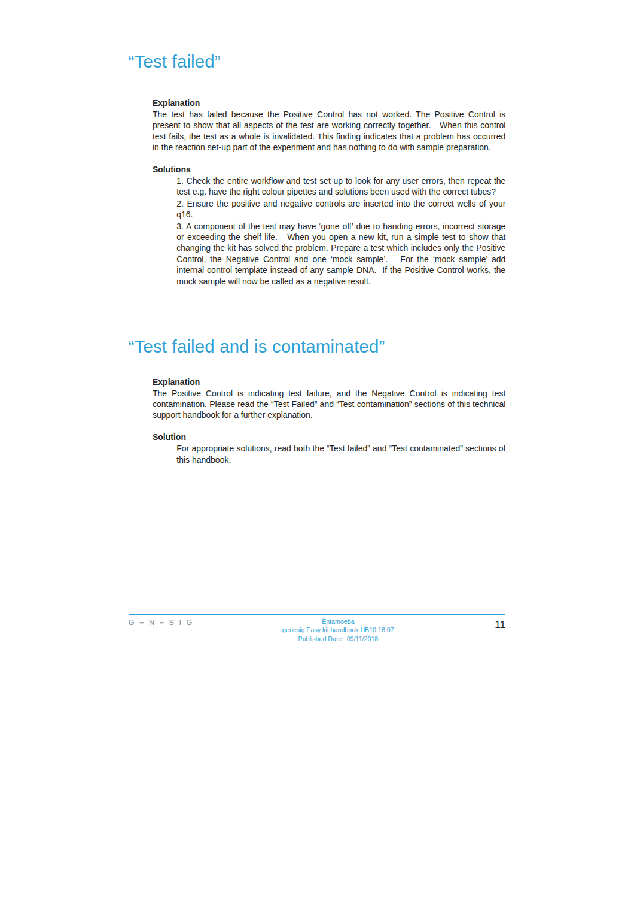“Test failed”
Explanation
The test has failed because the Positive Control has not worked. The Positive Control is present to show that all aspects of the test are working correctly together. When this control test fails, the test as a whole is invalidated. This finding indicates that a problem has occurred in the reaction set-up part of the experiment and has nothing to do with sample preparation.
Solutions
1. Check the entire workflow and test set-up to look for any user errors, then repeat the test e.g. have the right colour pipettes and solutions been used with the correct tubes?
2. Ensure the positive and negative controls are inserted into the correct wells of your q16.
3. A component of the test may have ‘gone off’ due to handing errors, incorrect storage or exceeding the shelf life. When you open a new kit, run a simple test to show that changing the kit has solved the problem. Prepare a test which includes only the Positive Control, the Negative Control and one ‘mock sample’. For the ‘mock sample’ add internal control template instead of any sample DNA. If the Positive Control works, the mock sample will now be called as a negative result.
“Test failed and is contaminated”
Explanation
The Positive Control is indicating test failure, and the Negative Control is indicating test contamination. Please read the “Test Failed” and “Test contamination” sections of this technical support handbook for a further explanation.
Solution
For appropriate solutions, read both the “Test failed” and “Test contaminated” sections of this handbook.
G ≡ N ≡ S I G
Entamoeba
genesig Easy kit handbook HB10.18.07
Published Date: 09/11/2018
11